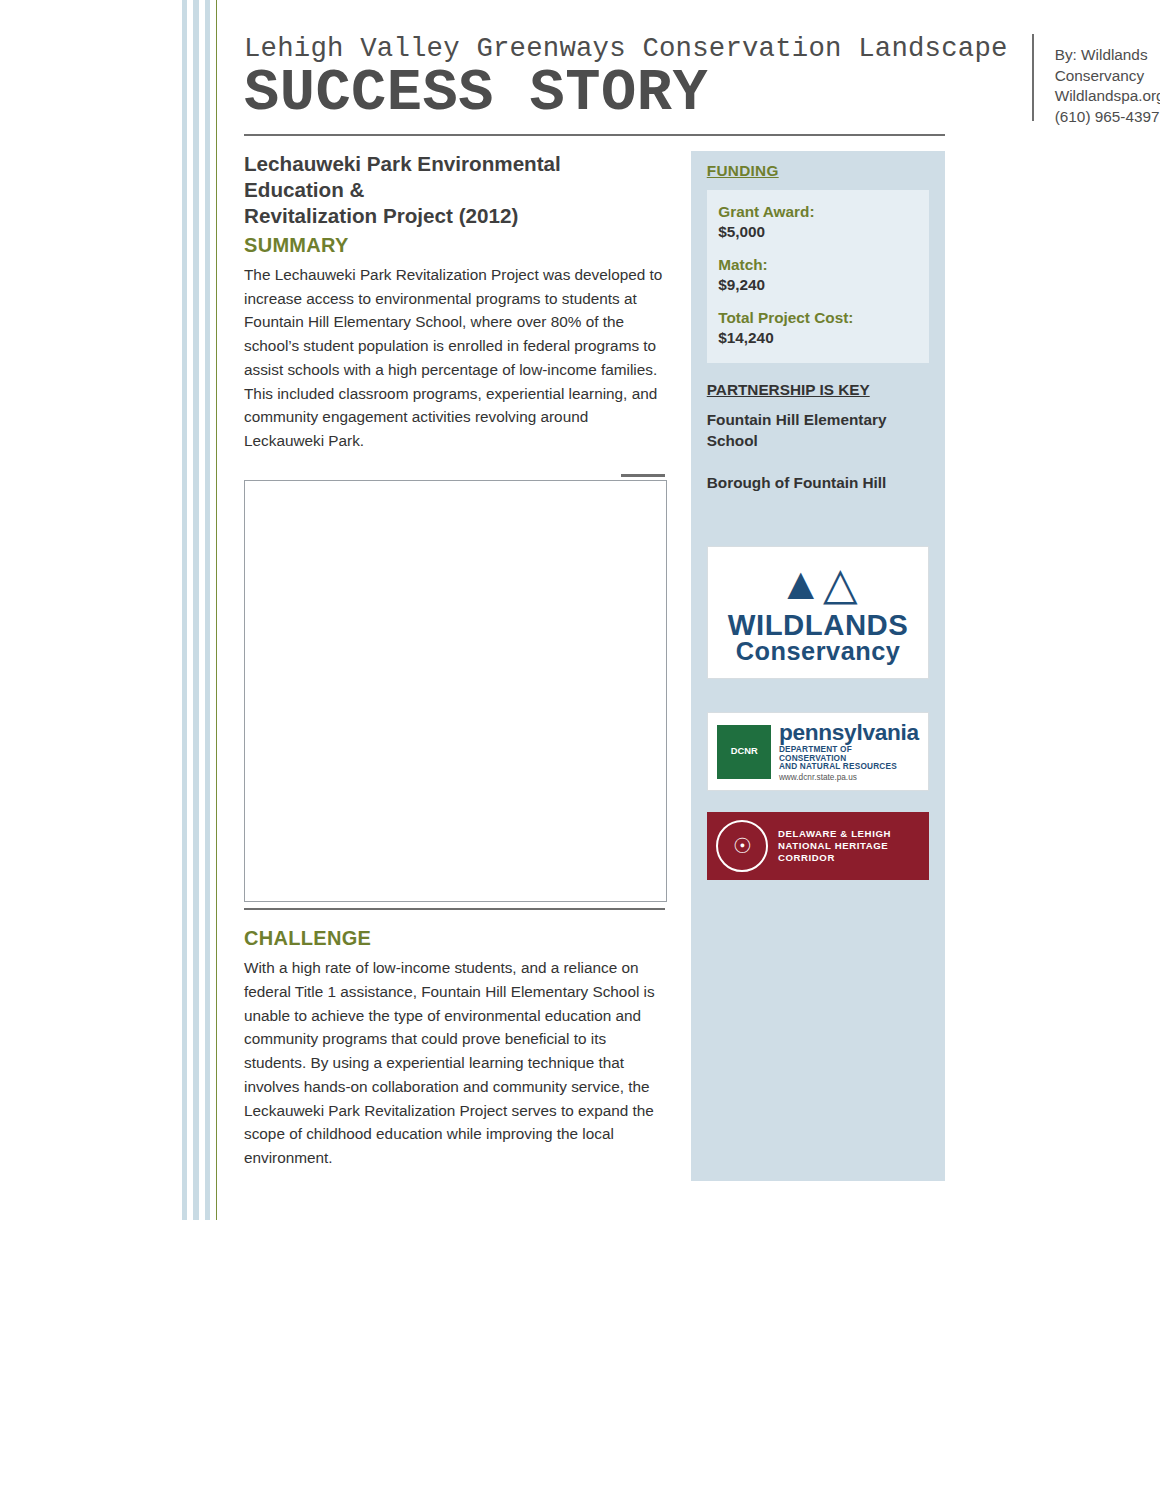Lehigh Valley Greenways Conservation Landscape
SUCCESS STORY
By: Wildlands Conservancy
Wildlandspa.org
(610) 965-4397
Lechauweki Park Environmental Education &
Revitalization Project (2012)
SUMMARY
The Lechauweki Park Revitalization Project was developed to increase access to environmental programs to students at Fountain Hill Elementary School, where over 80% of the school’s student population is enrolled in federal programs to assist schools with a high percentage of low-income families. This included classroom programs, experiential learning, and community engagement activities revolving around Leckauweki Park.
CHALLENGE
With a high rate of low-income students, and a reliance on federal Title 1 assistance, Fountain Hill Elementary School is unable to achieve the type of environmental education and community programs that could prove beneficial to its students. By using a experiential learning technique that involves hands-on collaboration and community service, the Leckauweki Park Revitalization Project serves to expand the scope of childhood education while improving the local environment.
FUNDING
Grant Award:$5,000
Match:$9,240
Total Project Cost:$14,240
PARTNERSHIP IS KEY
Fountain Hill Elementary
School
Borough of Fountain Hill
▲△ WILDLANDS Conservancy
DCNR
pennsylvania DEPARTMENT OF CONSERVATION
AND NATURAL RESOURCES www.dcnr.state.pa.us
☉
DELAWARE & LEHIGH
NATIONAL HERITAGE CORRIDOR